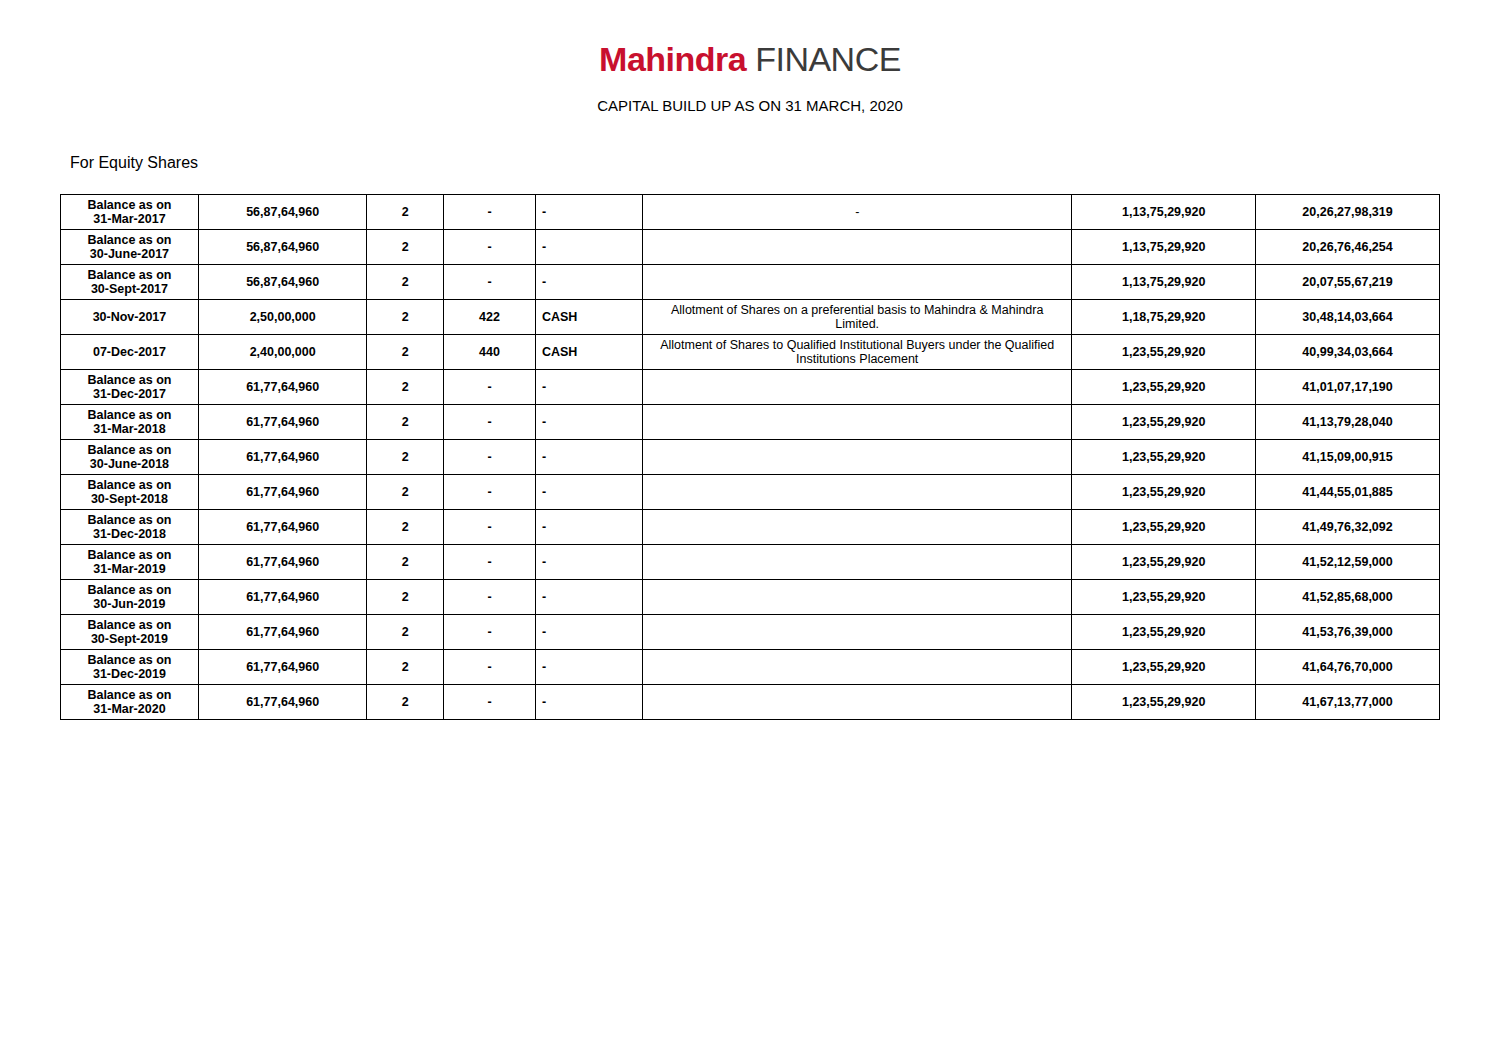Mahindra FINANCE
CAPITAL BUILD UP AS ON 31 MARCH, 2020
For Equity Shares
| Balance as on 31-Mar-2017 | 56,87,64,960 | 2 | - | - | - | 1,13,75,29,920 | 20,26,27,98,319 |
| Balance as on 30-June-2017 | 56,87,64,960 | 2 | - | - | | 1,13,75,29,920 | 20,26,76,46,254 |
| Balance as on 30-Sept-2017 | 56,87,64,960 | 2 | - | - | | 1,13,75,29,920 | 20,07,55,67,219 |
| 30-Nov-2017 | 2,50,00,000 | 2 | 422 | CASH | Allotment of Shares on a preferential basis to Mahindra & Mahindra Limited. | 1,18,75,29,920 | 30,48,14,03,664 |
| 07-Dec-2017 | 2,40,00,000 | 2 | 440 | CASH | Allotment of Shares to Qualified Institutional Buyers under the Qualified Institutions Placement | 1,23,55,29,920 | 40,99,34,03,664 |
| Balance as on 31-Dec-2017 | 61,77,64,960 | 2 | - | - | | 1,23,55,29,920 | 41,01,07,17,190 |
| Balance as on 31-Mar-2018 | 61,77,64,960 | 2 | - | - | | 1,23,55,29,920 | 41,13,79,28,040 |
| Balance as on 30-June-2018 | 61,77,64,960 | 2 | - | - | | 1,23,55,29,920 | 41,15,09,00,915 |
| Balance as on 30-Sept-2018 | 61,77,64,960 | 2 | - | - | | 1,23,55,29,920 | 41,44,55,01,885 |
| Balance as on 31-Dec-2018 | 61,77,64,960 | 2 | - | - | | 1,23,55,29,920 | 41,49,76,32,092 |
| Balance as on 31-Mar-2019 | 61,77,64,960 | 2 | - | - | | 1,23,55,29,920 | 41,52,12,59,000 |
| Balance as on 30-Jun-2019 | 61,77,64,960 | 2 | - | - | | 1,23,55,29,920 | 41,52,85,68,000 |
| Balance as on 30-Sept-2019 | 61,77,64,960 | 2 | - | - | | 1,23,55,29,920 | 41,53,76,39,000 |
| Balance as on 31-Dec-2019 | 61,77,64,960 | 2 | - | - | | 1,23,55,29,920 | 41,64,76,70,000 |
| Balance as on 31-Mar-2020 | 61,77,64,960 | 2 | - | - | | 1,23,55,29,920 | 41,67,13,77,000 |